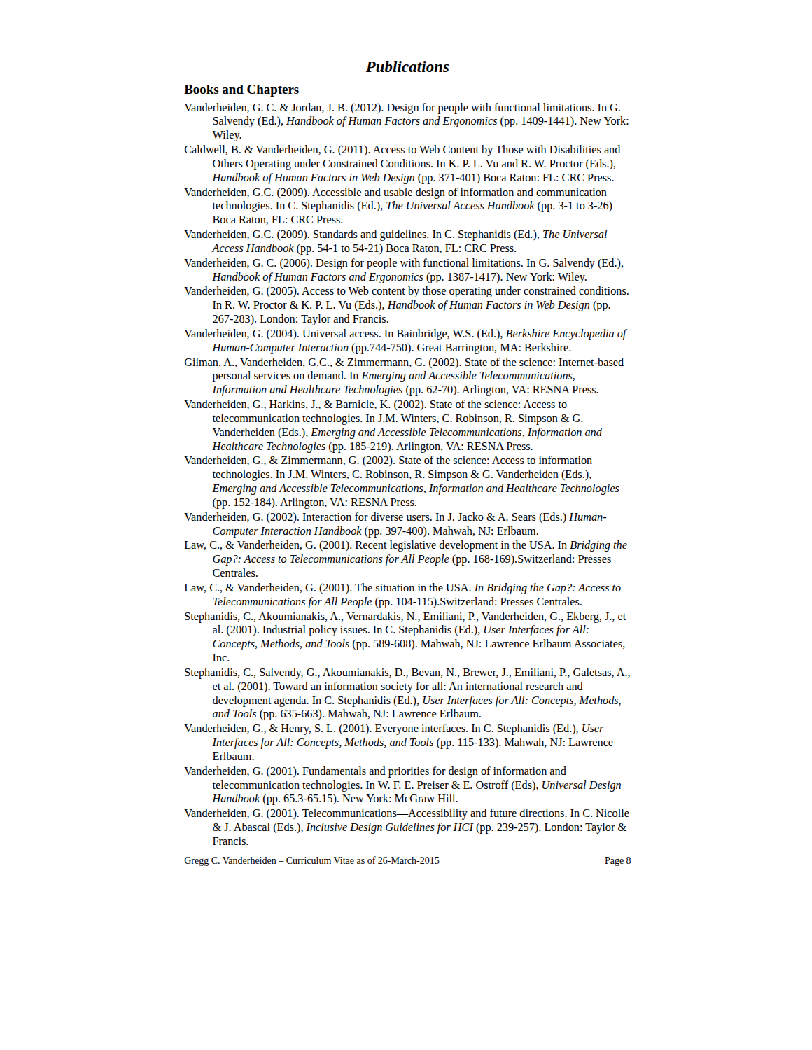Publications
Books and Chapters
Vanderheiden, G. C. & Jordan, J. B. (2012). Design for people with functional limitations. In G. Salvendy (Ed.), Handbook of Human Factors and Ergonomics (pp. 1409-1441). New York: Wiley.
Caldwell, B. & Vanderheiden, G. (2011). Access to Web Content by Those with Disabilities and Others Operating under Constrained Conditions. In K. P. L. Vu and R. W. Proctor (Eds.), Handbook of Human Factors in Web Design (pp. 371-401) Boca Raton: FL: CRC Press.
Vanderheiden, G.C. (2009). Accessible and usable design of information and communication technologies. In C. Stephanidis (Ed.), The Universal Access Handbook (pp. 3-1 to 3-26) Boca Raton, FL: CRC Press.
Vanderheiden, G.C. (2009). Standards and guidelines. In C. Stephanidis (Ed.), The Universal Access Handbook (pp. 54-1 to 54-21) Boca Raton, FL: CRC Press.
Vanderheiden, G. C. (2006). Design for people with functional limitations. In G. Salvendy (Ed.), Handbook of Human Factors and Ergonomics (pp. 1387-1417). New York: Wiley.
Vanderheiden, G. (2005). Access to Web content by those operating under constrained conditions. In R. W. Proctor & K. P. L. Vu (Eds.), Handbook of Human Factors in Web Design (pp. 267-283). London: Taylor and Francis.
Vanderheiden, G. (2004). Universal access. In Bainbridge, W.S. (Ed.), Berkshire Encyclopedia of Human-Computer Interaction (pp.744-750). Great Barrington, MA: Berkshire.
Gilman, A., Vanderheiden, G.C., & Zimmermann, G. (2002). State of the science: Internet-based personal services on demand. In Emerging and Accessible Telecommunications, Information and Healthcare Technologies (pp. 62-70). Arlington, VA: RESNA Press.
Vanderheiden, G., Harkins, J., & Barnicle, K. (2002). State of the science: Access to telecommunication technologies. In J.M. Winters, C. Robinson, R. Simpson & G. Vanderheiden (Eds.), Emerging and Accessible Telecommunications, Information and Healthcare Technologies (pp. 185-219). Arlington, VA: RESNA Press.
Vanderheiden, G., & Zimmermann, G. (2002). State of the science: Access to information technologies. In J.M. Winters, C. Robinson, R. Simpson & G. Vanderheiden (Eds.), Emerging and Accessible Telecommunications, Information and Healthcare Technologies (pp. 152-184). Arlington, VA: RESNA Press.
Vanderheiden, G. (2002). Interaction for diverse users. In J. Jacko & A. Sears (Eds.) Human-Computer Interaction Handbook (pp. 397-400). Mahwah, NJ: Erlbaum.
Law, C., & Vanderheiden, G. (2001). Recent legislative development in the USA. In Bridging the Gap?: Access to Telecommunications for All People (pp. 168-169).Switzerland: Presses Centrales.
Law, C., & Vanderheiden, G. (2001). The situation in the USA. In Bridging the Gap?: Access to Telecommunications for All People (pp. 104-115).Switzerland: Presses Centrales.
Stephanidis, C., Akoumianakis, A., Vernardakis, N., Emiliani, P., Vanderheiden, G., Ekberg, J., et al. (2001). Industrial policy issues. In C. Stephanidis (Ed.), User Interfaces for All: Concepts, Methods, and Tools (pp. 589-608). Mahwah, NJ: Lawrence Erlbaum Associates, Inc.
Stephanidis, C., Salvendy, G., Akoumianakis, D., Bevan, N., Brewer, J., Emiliani, P., Galetsas, A., et al. (2001). Toward an information society for all: An international research and development agenda. In C. Stephanidis (Ed.), User Interfaces for All: Concepts, Methods, and Tools (pp. 635-663). Mahwah, NJ: Lawrence Erlbaum.
Vanderheiden, G., & Henry, S. L. (2001). Everyone interfaces. In C. Stephanidis (Ed.), User Interfaces for All: Concepts, Methods, and Tools (pp. 115-133). Mahwah, NJ: Lawrence Erlbaum.
Vanderheiden, G. (2001). Fundamentals and priorities for design of information and telecommunication technologies. In W. F. E. Preiser & E. Ostroff (Eds), Universal Design Handbook (pp. 65.3-65.15). New York: McGraw Hill.
Vanderheiden, G. (2001). Telecommunications—Accessibility and future directions. In C. Nicolle & J. Abascal (Eds.), Inclusive Design Guidelines for HCI (pp. 239-257). London: Taylor & Francis.
Gregg C. Vanderheiden – Curriculum Vitae as of 26-March-2015 Page 8